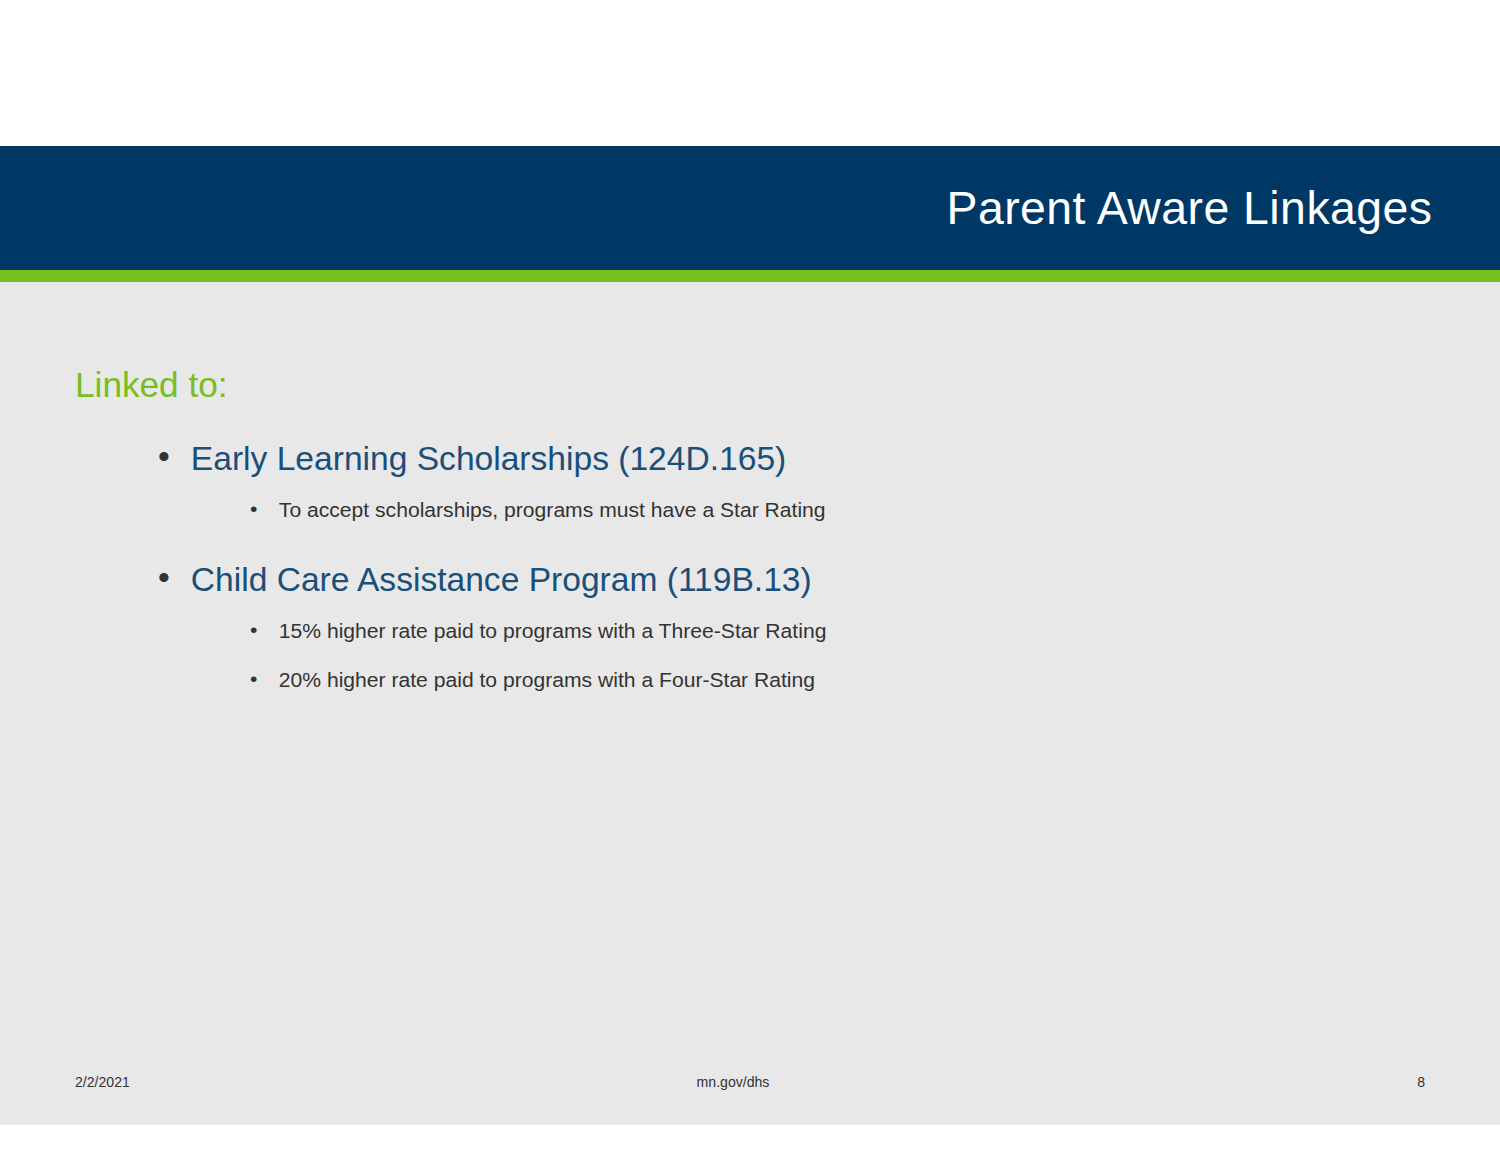Parent Aware Linkages
Linked to:
Early Learning Scholarships (124D.165)
To accept scholarships, programs must have a Star Rating
Child Care Assistance Program (119B.13)
15% higher rate paid to programs with a Three-Star Rating
20% higher rate paid to programs with a Four-Star Rating
2/2/2021 mn.gov/dhs 8